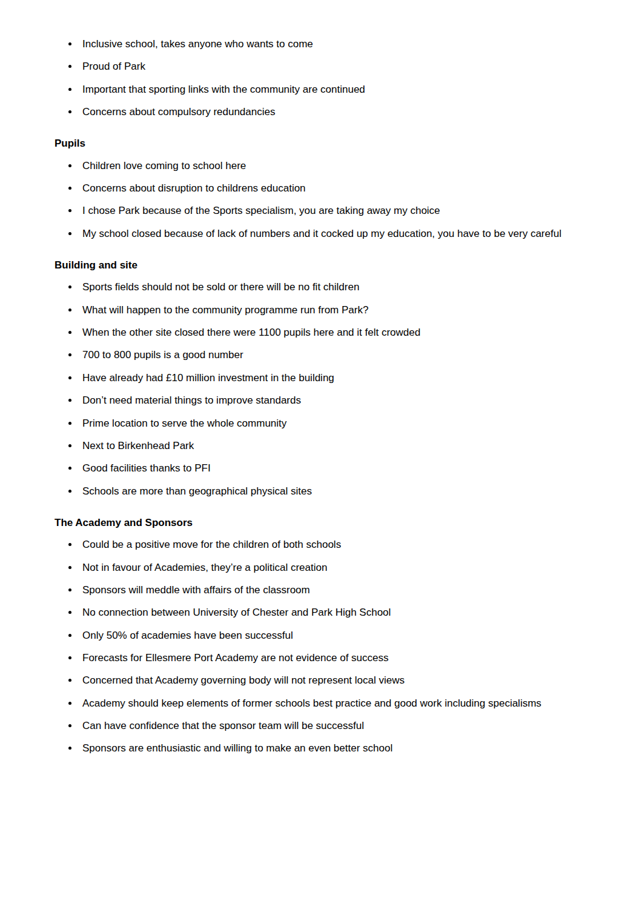Inclusive school, takes anyone who wants to come
Proud of Park
Important that sporting links with the community are continued
Concerns about compulsory redundancies
Pupils
Children love coming to school here
Concerns about disruption to childrens education
I chose Park because of the Sports specialism, you are taking away my choice
My school closed because of lack of numbers and it cocked up my education, you have to be very careful
Building and site
Sports fields should not be sold or there will be no fit children
What will happen to the community programme run from Park?
When the other site closed there were 1100 pupils here and it felt crowded
700 to 800 pupils is a good number
Have already had £10 million investment in the building
Don’t need material things to improve standards
Prime location to serve the whole community
Next to Birkenhead Park
Good facilities thanks to PFI
Schools are more than geographical physical sites
The Academy and Sponsors
Could be a positive move for the children of both schools
Not in favour of Academies, they’re a political creation
Sponsors will meddle with affairs of the classroom
No connection between University of Chester and Park High School
Only 50% of academies have been successful
Forecasts for Ellesmere Port Academy are not evidence of success
Concerned that Academy governing body will not represent local views
Academy should keep elements of former schools best practice and good work including specialisms
Can have confidence that the sponsor team will be successful
Sponsors are enthusiastic and willing to make an even better school